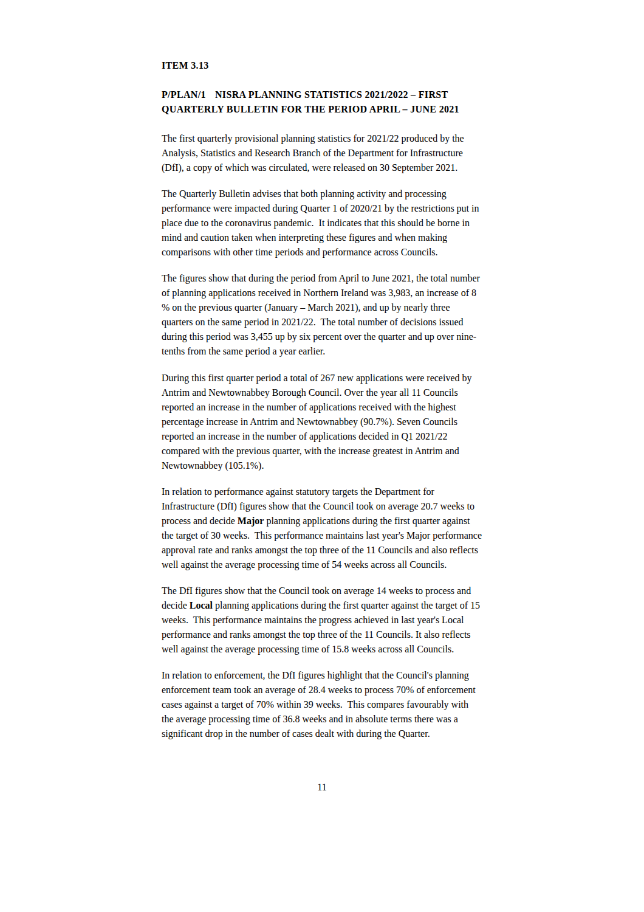ITEM 3.13
P/PLAN/1 NISRA PLANNING STATISTICS 2021/2022 – FIRST QUARTERLY BULLETIN FOR THE PERIOD APRIL – JUNE 2021
The first quarterly provisional planning statistics for 2021/22 produced by the Analysis, Statistics and Research Branch of the Department for Infrastructure (DfI), a copy of which was circulated, were released on 30 September 2021.
The Quarterly Bulletin advises that both planning activity and processing performance were impacted during Quarter 1 of 2020/21 by the restrictions put in place due to the coronavirus pandemic. It indicates that this should be borne in mind and caution taken when interpreting these figures and when making comparisons with other time periods and performance across Councils.
The figures show that during the period from April to June 2021, the total number of planning applications received in Northern Ireland was 3,983, an increase of 8 % on the previous quarter (January – March 2021), and up by nearly three quarters on the same period in 2021/22. The total number of decisions issued during this period was 3,455 up by six percent over the quarter and up over nine-tenths from the same period a year earlier.
During this first quarter period a total of 267 new applications were received by Antrim and Newtownabbey Borough Council. Over the year all 11 Councils reported an increase in the number of applications received with the highest percentage increase in Antrim and Newtownabbey (90.7%). Seven Councils reported an increase in the number of applications decided in Q1 2021/22 compared with the previous quarter, with the increase greatest in Antrim and Newtownabbey (105.1%).
In relation to performance against statutory targets the Department for Infrastructure (DfI) figures show that the Council took on average 20.7 weeks to process and decide Major planning applications during the first quarter against the target of 30 weeks. This performance maintains last year's Major performance approval rate and ranks amongst the top three of the 11 Councils and also reflects well against the average processing time of 54 weeks across all Councils.
The DfI figures show that the Council took on average 14 weeks to process and decide Local planning applications during the first quarter against the target of 15 weeks. This performance maintains the progress achieved in last year's Local performance and ranks amongst the top three of the 11 Councils. It also reflects well against the average processing time of 15.8 weeks across all Councils.
In relation to enforcement, the DfI figures highlight that the Council's planning enforcement team took an average of 28.4 weeks to process 70% of enforcement cases against a target of 70% within 39 weeks. This compares favourably with the average processing time of 36.8 weeks and in absolute terms there was a significant drop in the number of cases dealt with during the Quarter.
11